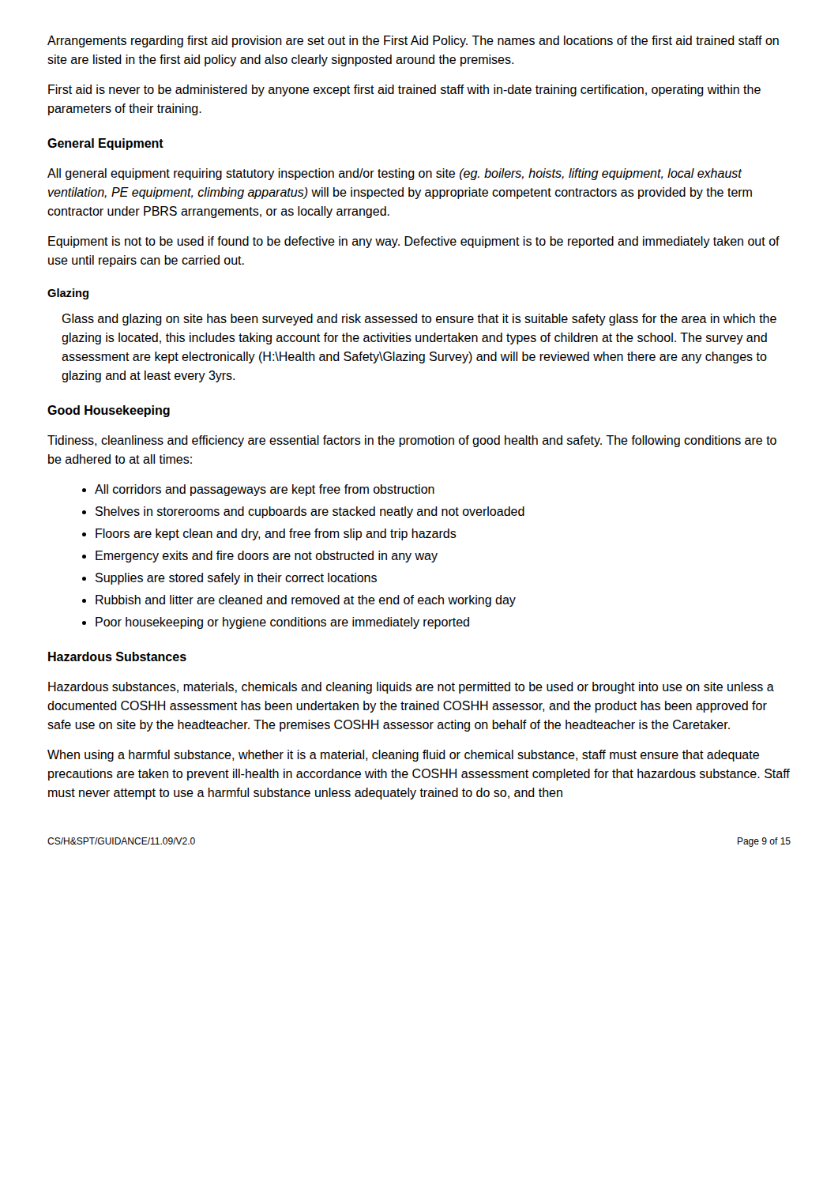Arrangements regarding first aid provision are set out in the First Aid Policy. The names and locations of the first aid trained staff on site are listed in the first aid policy and also clearly signposted around the premises.
First aid is never to be administered by anyone except first aid trained staff with in-date training certification, operating within the parameters of their training.
General Equipment
All general equipment requiring statutory inspection and/or testing on site (eg. boilers, hoists, lifting equipment, local exhaust ventilation, PE equipment, climbing apparatus) will be inspected by appropriate competent contractors as provided by the term contractor under PBRS arrangements, or as locally arranged.
Equipment is not to be used if found to be defective in any way. Defective equipment is to be reported and immediately taken out of use until repairs can be carried out.
Glazing
Glass and glazing on site has been surveyed and risk assessed to ensure that it is suitable safety glass for the area in which the glazing is located, this includes taking account for the activities undertaken and types of children at the school. The survey and assessment are kept electronically (H:\Health and Safety\Glazing Survey) and will be reviewed when there are any changes to glazing and at least every 3yrs.
Good Housekeeping
Tidiness, cleanliness and efficiency are essential factors in the promotion of good health and safety. The following conditions are to be adhered to at all times:
All corridors and passageways are kept free from obstruction
Shelves in storerooms and cupboards are stacked neatly and not overloaded
Floors are kept clean and dry, and free from slip and trip hazards
Emergency exits and fire doors are not obstructed in any way
Supplies are stored safely in their correct locations
Rubbish and litter are cleaned and removed at the end of each working day
Poor housekeeping or hygiene conditions are immediately reported
Hazardous Substances
Hazardous substances, materials, chemicals and cleaning liquids are not permitted to be used or brought into use on site unless a documented COSHH assessment has been undertaken by the trained COSHH assessor, and the product has been approved for safe use on site by the headteacher. The premises COSHH assessor acting on behalf of the headteacher is the Caretaker.
When using a harmful substance, whether it is a material, cleaning fluid or chemical substance, staff must ensure that adequate precautions are taken to prevent ill-health in accordance with the COSHH assessment completed for that hazardous substance. Staff must never attempt to use a harmful substance unless adequately trained to do so, and then
CS/H&SPT/GUIDANCE/11.09/V2.0 Page 9 of 15